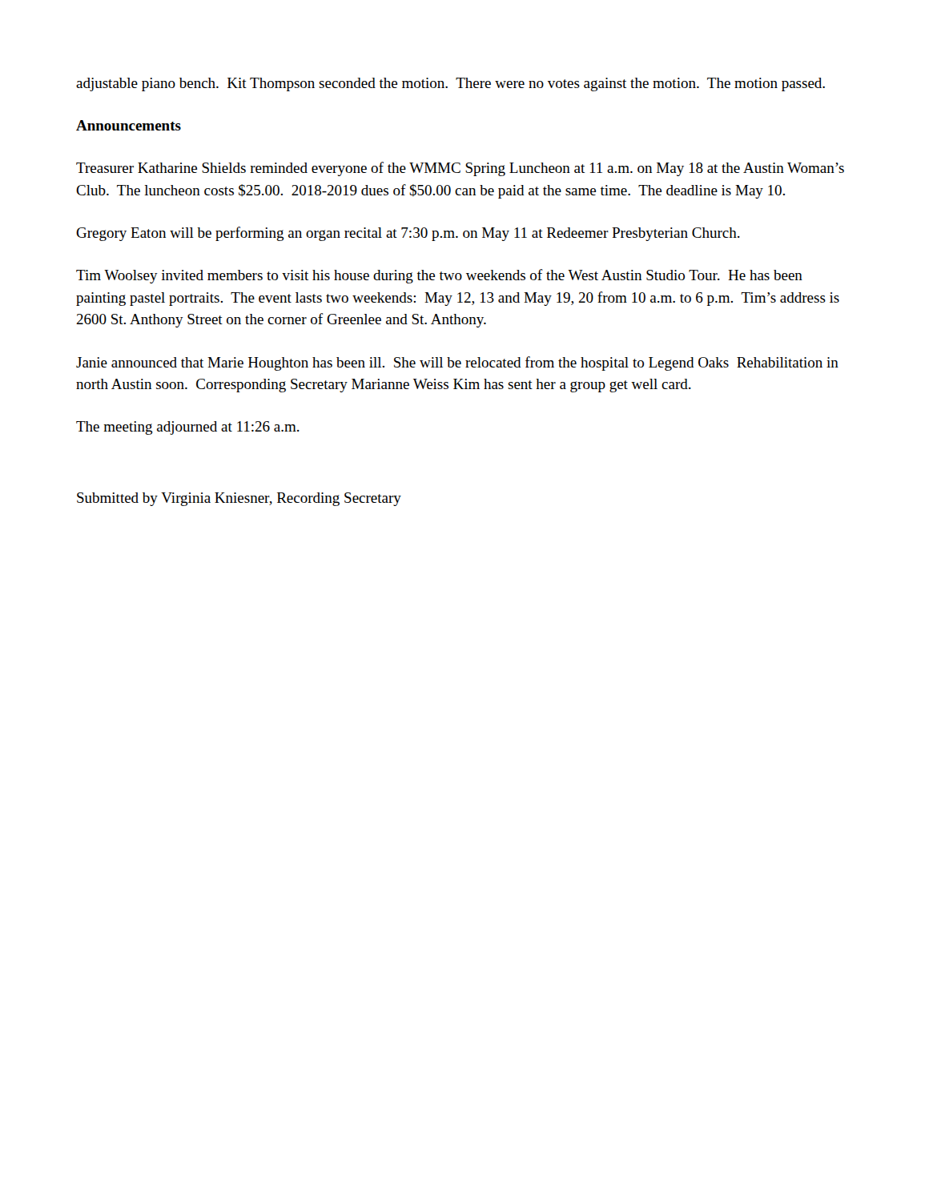adjustable piano bench. Kit Thompson seconded the motion. There were no votes against the motion. The motion passed.
Announcements
Treasurer Katharine Shields reminded everyone of the WMMC Spring Luncheon at 11 a.m. on May 18 at the Austin Woman’s Club. The luncheon costs $25.00. 2018-2019 dues of $50.00 can be paid at the same time. The deadline is May 10.
Gregory Eaton will be performing an organ recital at 7:30 p.m. on May 11 at Redeemer Presbyterian Church.
Tim Woolsey invited members to visit his house during the two weekends of the West Austin Studio Tour. He has been painting pastel portraits. The event lasts two weekends: May 12, 13 and May 19, 20 from 10 a.m. to 6 p.m. Tim’s address is 2600 St. Anthony Street on the corner of Greenlee and St. Anthony.
Janie announced that Marie Houghton has been ill. She will be relocated from the hospital to Legend Oaks Rehabilitation in north Austin soon. Corresponding Secretary Marianne Weiss Kim has sent her a group get well card.
The meeting adjourned at 11:26 a.m.
Submitted by Virginia Kniesner, Recording Secretary